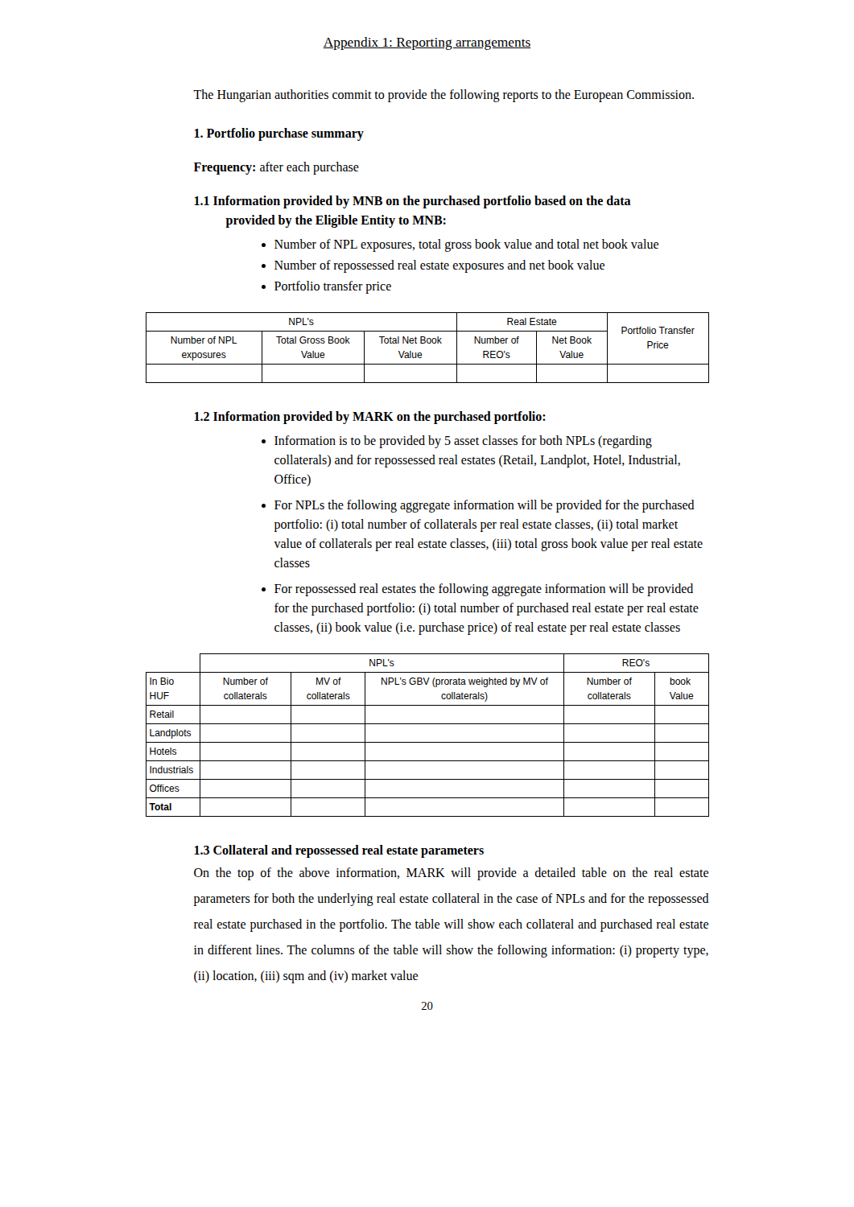Appendix 1: Reporting arrangements
The Hungarian authorities commit to provide the following reports to the European Commission.
1. Portfolio purchase summary
Frequency: after each purchase
1.1 Information provided by MNB on the purchased portfolio based on the data provided by the Eligible Entity to MNB:
Number of NPL exposures, total gross book value and total net book value
Number of repossessed real estate exposures and net book value
Portfolio transfer price
| NPL's | Real Estate | Portfolio Transfer Price |
| Number of NPL exposures | Total Gross Book Value | Total Net Book Value | Number of REO's | Net Book Value |
1.2 Information provided by MARK on the purchased portfolio:
Information is to be provided by 5 asset classes for both NPLs (regarding collaterals) and for repossessed real estates (Retail, Landplot, Hotel, Industrial, Office)
For NPLs the following aggregate information will be provided for the purchased portfolio: (i) total number of collaterals per real estate classes, (ii) total market value of collaterals per real estate classes, (iii) total gross book value per real estate classes
For repossessed real estates the following aggregate information will be provided for the purchased portfolio: (i) total number of purchased real estate per real estate classes, (ii) book value (i.e. purchase price) of real estate per real estate classes
| | NPL's | REO's |
| In Bio HUF | Number of collaterals | MV of collaterals | NPL's GBV (prorata weighted by MV of collaterals) | Number of collaterals | book Value |
| Retail | | | | | |
| Landplots | | | | | |
| Hotels | | | | | |
| Industrials | | | | | |
| Offices | | | | | |
| Total | | | | | |
1.3 Collateral and repossessed real estate parameters
On the top of the above information, MARK will provide a detailed table on the real estate parameters for both the underlying real estate collateral in the case of NPLs and for the repossessed real estate purchased in the portfolio. The table will show each collateral and purchased real estate in different lines. The columns of the table will show the following information: (i) property type, (ii) location, (iii) sqm and (iv) market value
20